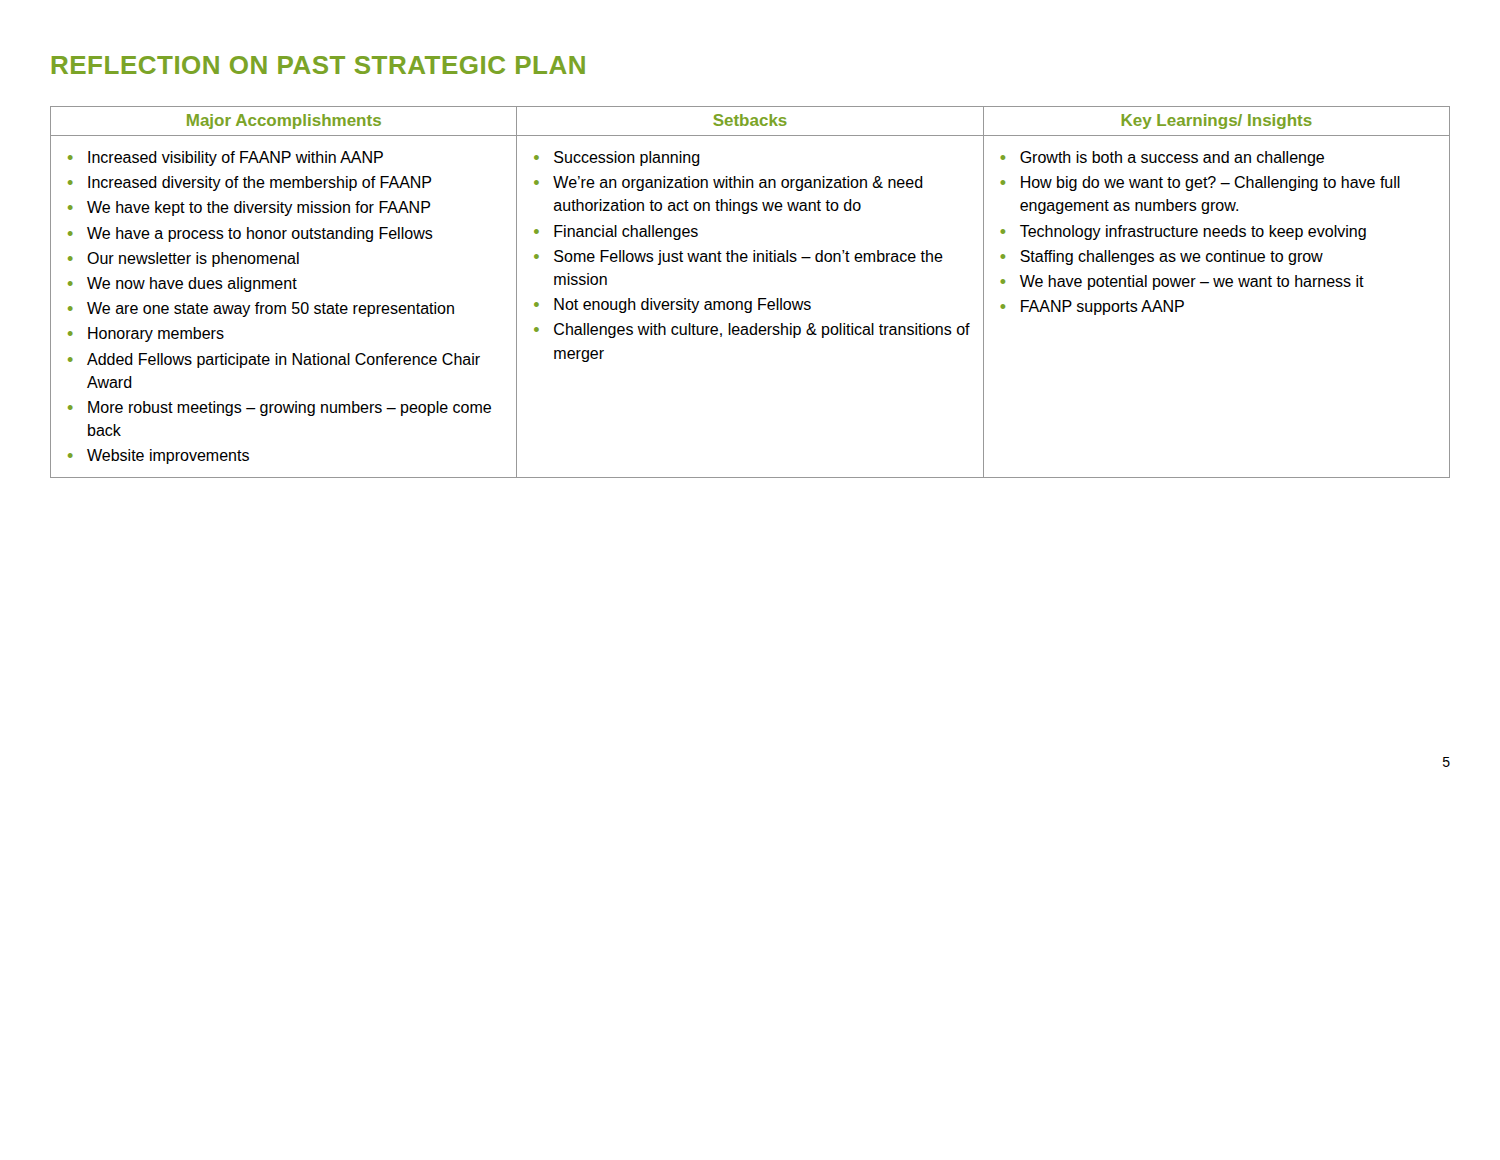REFLECTION ON PAST STRATEGIC PLAN
| Major Accomplishments | Setbacks | Key Learnings/ Insights |
| --- | --- | --- |
| Increased visibility of FAANP within AANP Increased diversity of the membership of FAANP We have kept to the diversity mission for FAANP We have a process to honor outstanding Fellows Our newsletter is phenomenal We now have dues alignment We are one state away from 50 state representation Honorary members Added Fellows participate in National Conference Chair Award More robust meetings – growing numbers – people come back Website improvements | Succession planning We’re an organization within an organization & need authorization to act on things we want to do Financial challenges Some Fellows just want the initials – don’t embrace the mission Not enough diversity among Fellows Challenges with culture, leadership & political transitions of merger | Growth is both a success and an challenge How big do we want to get? – Challenging to have full engagement as numbers grow. Technology infrastructure needs to keep evolving Staffing challenges as we continue to grow We have potential power – we want to harness it FAANP supports AANP |
5